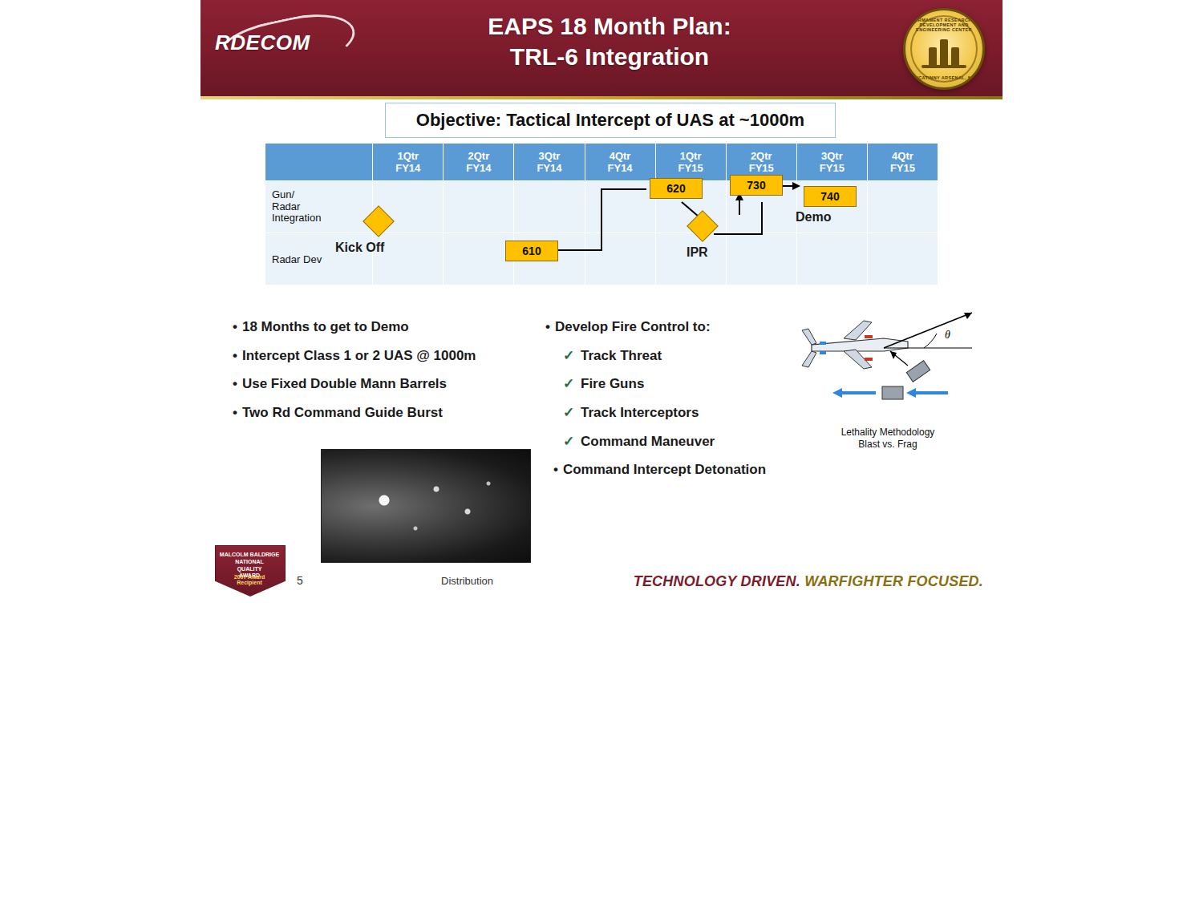RDECOM
EAPS 18 Month Plan:
TRL-6 Integration
Armament Research, Development and Engineering Center
Picatinny Arsenal, NJ
Objective: Tactical Intercept of UAS at ~1000m
| | 1Qtr FY14 | 2Qtr FY14 | 3Qtr FY14 | 4Qtr FY14 | 1Qtr FY15 | 2Qtr FY15 | 3Qtr FY15 | 4Qtr FY15 |
| --- | --- | --- | --- | --- | --- | --- | --- | --- |
| Gun/ Radar Integration | | | | | | | | |
| Radar Dev | | | | | | | | |
620
730
740
610
Demo
Kick Off
IPR
18 Months to get to Demo
Intercept Class 1 or 2 UAS @ 1000m
Use Fixed Double Mann Barrels
Two Rd Command Guide Burst
Develop Fire Control to:
Track Threat
Fire Guns
Track Interceptors
Command Maneuver
Command Intercept Detonation
θ
Lethality Methodology
Blast vs. Frag
Malcolm Baldrige
National
Quality
Award
2007 Award
Recipient
5
Distribution
TECHNOLOGY DRIVEN. WARFIGHTER FOCUSED.